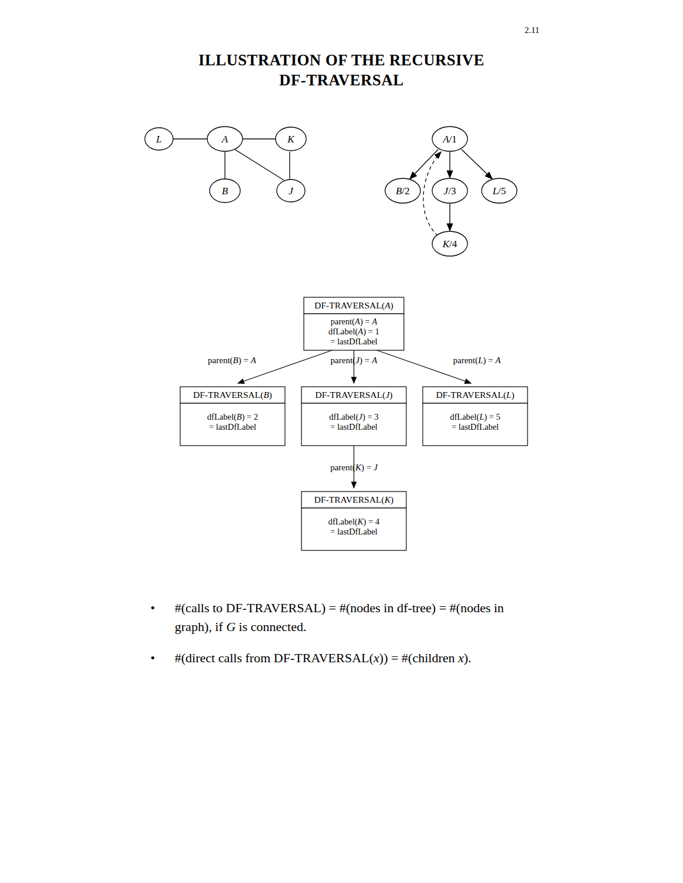2.11
ILLUSTRATION OF THE RECURSIVE
DF-TRAVERSAL
L A K B J A/1 B/2 J/3 L/5 K/4
DF-TRAVERSAL(A) parent(A) = A dfLabel(A) = 1 = lastDfLabel parent(B) = A parent(J) = A parent(L) = A DF-TRAVERSAL(B) dfLabel(B) = 2 = lastDfLabel DF-TRAVERSAL(J) dfLabel(J) = 3 = lastDfLabel DF-TRAVERSAL(L) dfLabel(L) = 5 = lastDfLabel parent(K) = J DF-TRAVERSAL(K) dfLabel(K) = 4 = lastDfLabel
#(calls to DF-TRAVERSAL) = #(nodes in df-tree) = #(nodes in graph), if G is connected.
#(direct calls from DF-TRAVERSAL(x)) = #(children x).